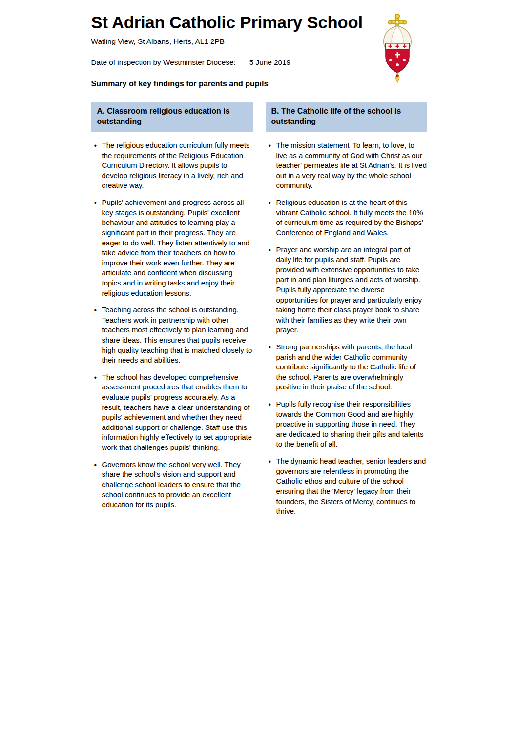St Adrian Catholic Primary School
Watling View, St Albans, Herts, AL1 2PB
Date of inspection by Westminster Diocese:5 June 2019
Summary of key findings for parents and pupils
A. Classroom religious education is outstanding
The religious education curriculum fully meets the requirements of the Religious Education Curriculum Directory. It allows pupils to develop religious literacy in a lively, rich and creative way.
Pupils' achievement and progress across all key stages is outstanding. Pupils' excellent behaviour and attitudes to learning play a significant part in their progress. They are eager to do well. They listen attentively to and take advice from their teachers on how to improve their work even further. They are articulate and confident when discussing topics and in writing tasks and enjoy their religious education lessons.
Teaching across the school is outstanding. Teachers work in partnership with other teachers most effectively to plan learning and share ideas. This ensures that pupils receive high quality teaching that is matched closely to their needs and abilities.
The school has developed comprehensive assessment procedures that enables them to evaluate pupils' progress accurately. As a result, teachers have a clear understanding of pupils' achievement and whether they need additional support or challenge. Staff use this information highly effectively to set appropriate work that challenges pupils' thinking.
Governors know the school very well. They share the school's vision and support and challenge school leaders to ensure that the school continues to provide an excellent education for its pupils.
B. The Catholic life of the school is outstanding
The mission statement 'To learn, to love, to live as a community of God with Christ as our teacher' permeates life at St Adrian's. It is lived out in a very real way by the whole school community.
Religious education is at the heart of this vibrant Catholic school. It fully meets the 10% of curriculum time as required by the Bishops' Conference of England and Wales.
Prayer and worship are an integral part of daily life for pupils and staff. Pupils are provided with extensive opportunities to take part in and plan liturgies and acts of worship. Pupils fully appreciate the diverse opportunities for prayer and particularly enjoy taking home their class prayer book to share with their families as they write their own prayer.
Strong partnerships with parents, the local parish and the wider Catholic community contribute significantly to the Catholic life of the school. Parents are overwhelmingly positive in their praise of the school.
Pupils fully recognise their responsibilities towards the Common Good and are highly proactive in supporting those in need. They are dedicated to sharing their gifts and talents to the benefit of all.
The dynamic head teacher, senior leaders and governors are relentless in promoting the Catholic ethos and culture of the school ensuring that the 'Mercy' legacy from their founders, the Sisters of Mercy, continues to thrive.